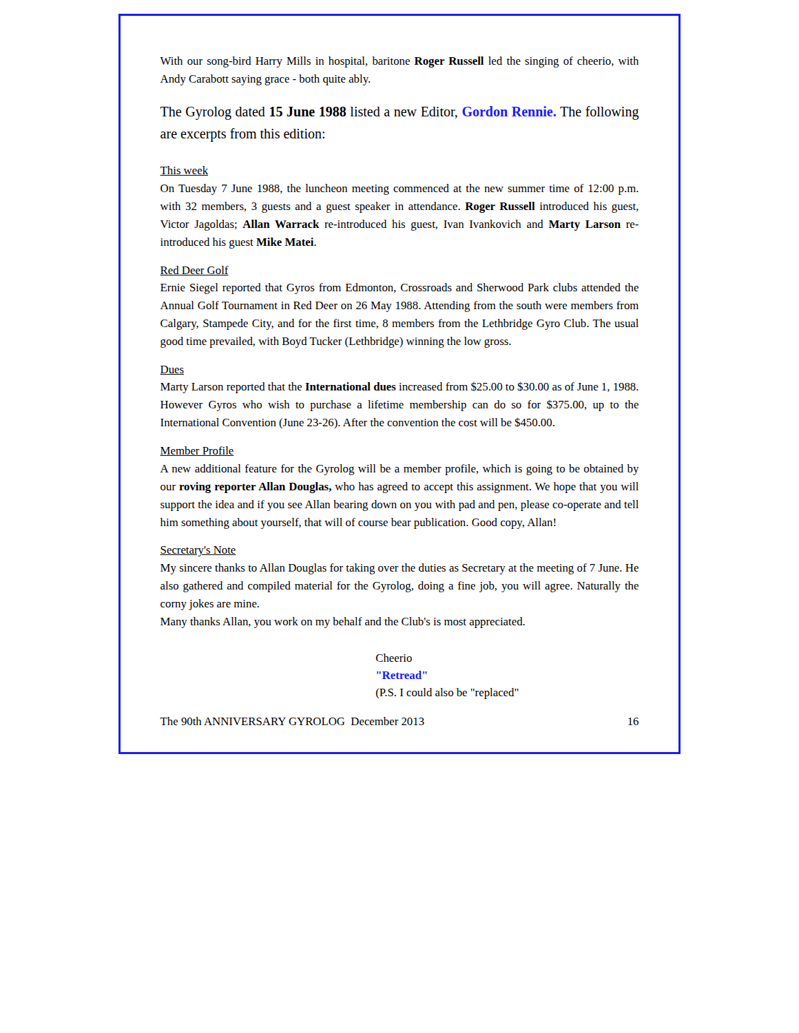With our song-bird Harry Mills in hospital, baritone Roger Russell led the singing of cheerio, with Andy Carabott saying grace - both quite ably.
The Gyrolog dated 15 June 1988 listed a new Editor, Gordon Rennie. The following are excerpts from this edition:
This week
On Tuesday 7 June 1988, the luncheon meeting commenced at the new summer time of 12:00 p.m. with 32 members, 3 guests and a guest speaker in attendance. Roger Russell introduced his guest, Victor Jagoldas; Allan Warrack re-introduced his guest, Ivan Ivankovich and Marty Larson re-introduced his guest Mike Matei.
Red Deer Golf
Ernie Siegel reported that Gyros from Edmonton, Crossroads and Sherwood Park clubs attended the Annual Golf Tournament in Red Deer on 26 May 1988. Attending from the south were members from Calgary, Stampede City, and for the first time, 8 members from the Lethbridge Gyro Club. The usual good time prevailed, with Boyd Tucker (Lethbridge) winning the low gross.
Dues
Marty Larson reported that the International dues increased from $25.00 to $30.00 as of June 1, 1988. However Gyros who wish to purchase a lifetime membership can do so for $375.00, up to the International Convention (June 23-26). After the convention the cost will be $450.00.
Member Profile
A new additional feature for the Gyrolog will be a member profile, which is going to be obtained by our roving reporter Allan Douglas, who has agreed to accept this assignment. We hope that you will support the idea and if you see Allan bearing down on you with pad and pen, please co-operate and tell him something about yourself, that will of course bear publication. Good copy, Allan!
Secretary's Note
My sincere thanks to Allan Douglas for taking over the duties as Secretary at the meeting of 7 June. He also gathered and compiled material for the Gyrolog, doing a fine job, you will agree. Naturally the corny jokes are mine.
Many thanks Allan, you work on my behalf and the Club's is most appreciated.
Cheerio
"Retread"
(P.S. I could also be "replaced"
The 90th ANNIVERSARY GYROLOG December 2013 16